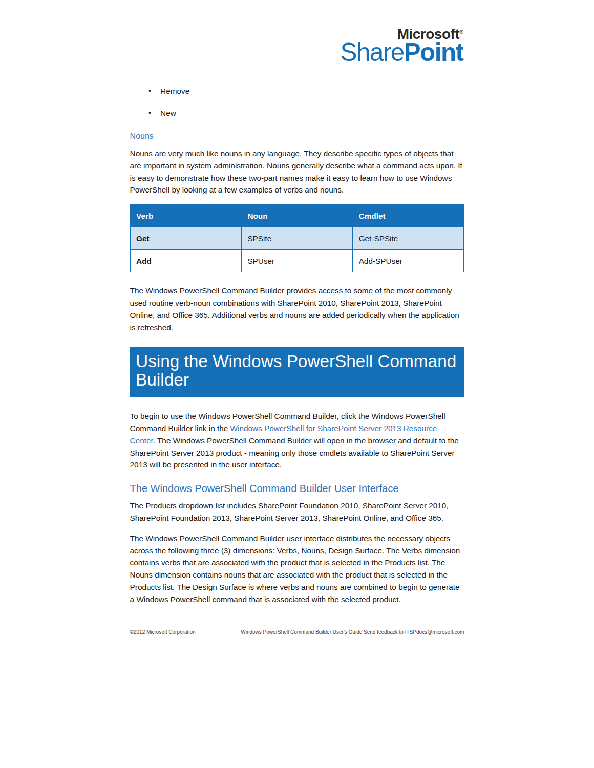Microsoft®
SharePoint
Remove
New
Nouns
Nouns are very much like nouns in any language. They describe specific types of objects that are important in system administration. Nouns generally describe what a command acts upon. It is easy to demonstrate how these two-part names make it easy to learn how to use Windows PowerShell by looking at a few examples of verbs and nouns.
| Verb | Noun | Cmdlet |
| --- | --- | --- |
| Get | SPSite | Get-SPSite |
| Add | SPUser | Add-SPUser |
The Windows PowerShell Command Builder provides access to some of the most commonly used routine verb-noun combinations with SharePoint 2010, SharePoint 2013, SharePoint Online, and Office 365. Additional verbs and nouns are added periodically when the application is refreshed.
Using the Windows PowerShell Command Builder
To begin to use the Windows PowerShell Command Builder, click the Windows PowerShell Command Builder link in the Windows PowerShell for SharePoint Server 2013 Resource Center. The Windows PowerShell Command Builder will open in the browser and default to the SharePoint Server 2013 product - meaning only those cmdlets available to SharePoint Server 2013 will be presented in the user interface.
The Windows PowerShell Command Builder User Interface
The Products dropdown list includes SharePoint Foundation 2010, SharePoint Server 2010, SharePoint Foundation 2013, SharePoint Server 2013, SharePoint Online, and Office 365.
The Windows PowerShell Command Builder user interface distributes the necessary objects across the following three (3) dimensions: Verbs, Nouns, Design Surface. The Verbs dimension contains verbs that are associated with the product that is selected in the Products list. The Nouns dimension contains nouns that are associated with the product that is selected in the Products list. The Design Surface is where verbs and nouns are combined to begin to generate a Windows PowerShell command that is associated with the selected product.
©2012 Microsoft Corporation Windows PowerShell Command Builder User's Guide Send feedback to ITSPdocs@microsoft.com